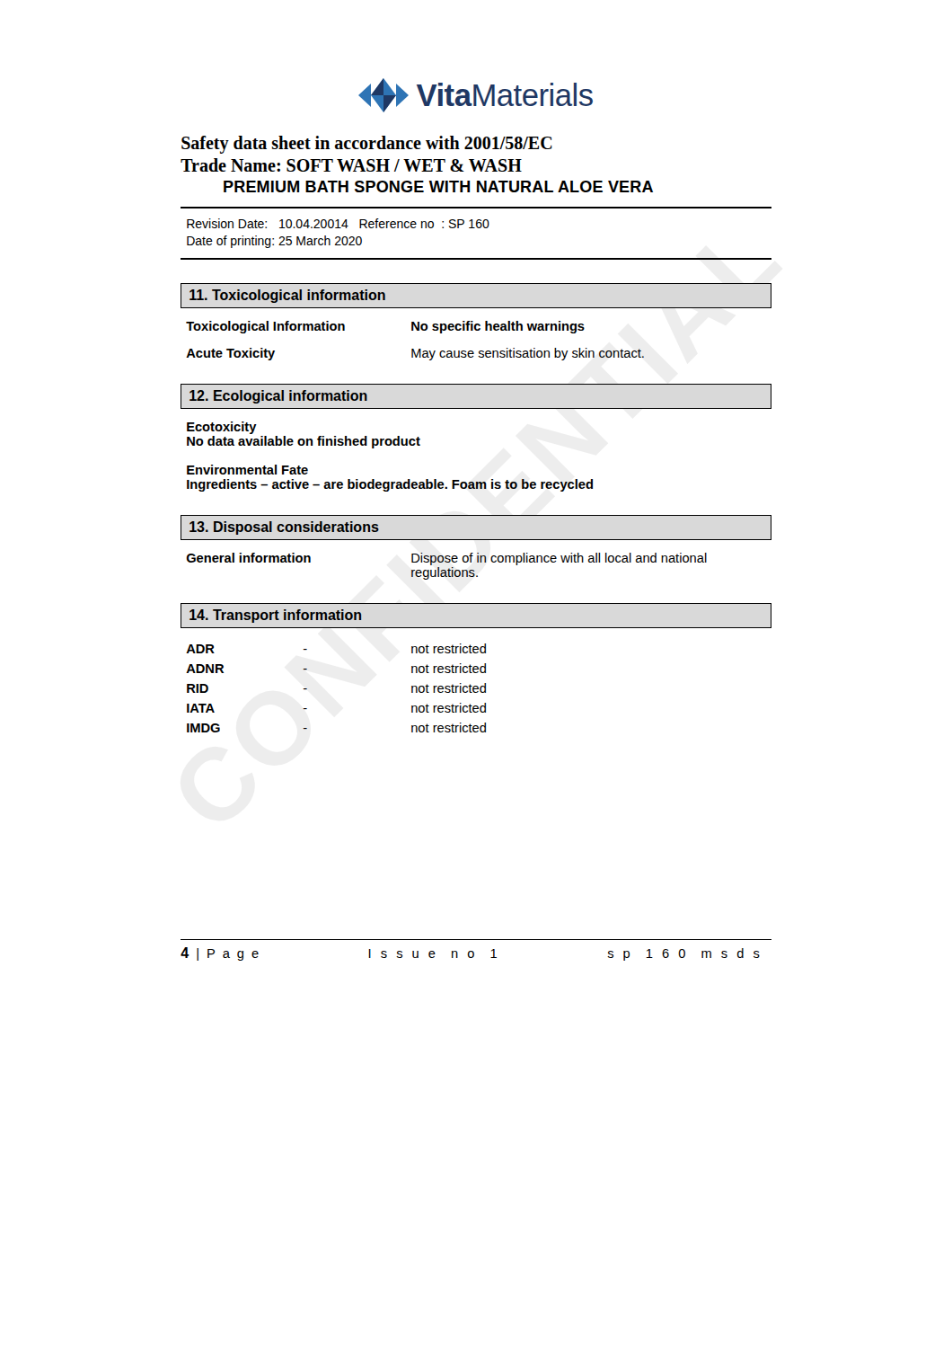CONFIDENTIAL
Vita Materials
Safety data sheet in accordance with 2001/58/EC
Trade Name: SOFT WASH / WET & WASH PREMIUM BATH SPONGE WITH NATURAL ALOE VERA
Revision Date: 10.04.20014 Reference no : SP 160
Date of printing: 25 March 2020
11. Toxicological information
Toxicological Information
No specific health warnings
Acute Toxicity
May cause sensitisation by skin contact.
12. Ecological information
Ecotoxicity
No data available on finished product
Environmental Fate
Ingredients – active – are biodegradeable. Foam is to be recycled
13. Disposal considerations
General information
Dispose of in compliance with all local and national regulations.
14. Transport information
| ADR | - | not restricted |
| ADNR | - | not restricted |
| RID | - | not restricted |
| IATA | - | not restricted |
| IMDG | - | not restricted |
4 | P a g e
I s s u e n o 1
s p 1 6 0 m s d s